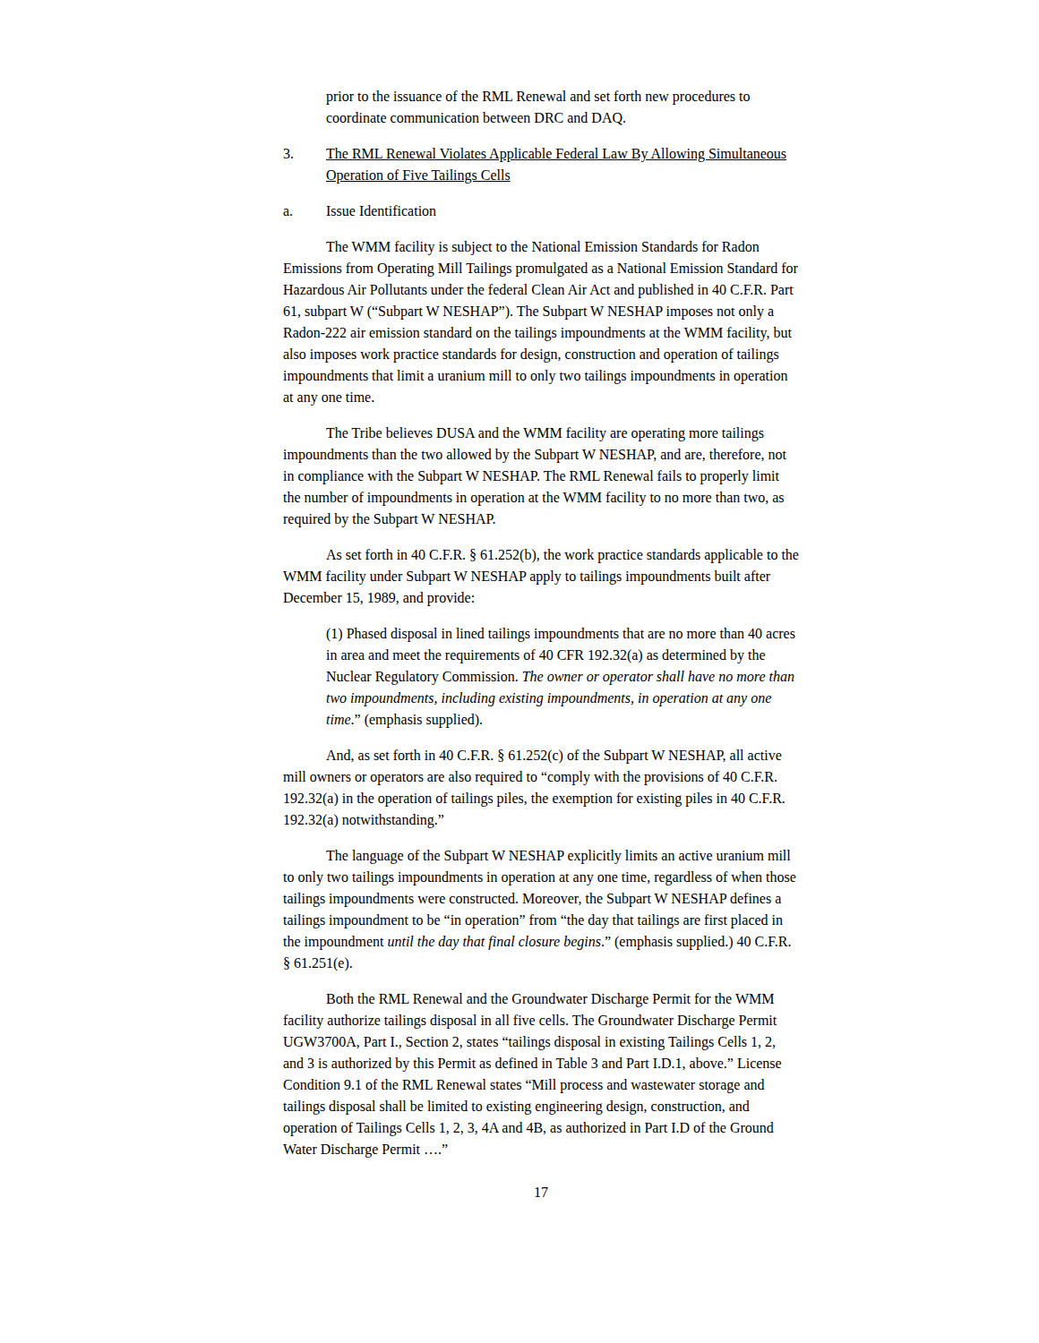prior to the issuance of the RML Renewal and set forth new procedures to coordinate communication between DRC and DAQ.
3. The RML Renewal Violates Applicable Federal Law By Allowing Simultaneous Operation of Five Tailings Cells
a. Issue Identification
The WMM facility is subject to the National Emission Standards for Radon Emissions from Operating Mill Tailings promulgated as a National Emission Standard for Hazardous Air Pollutants under the federal Clean Air Act and published in 40 C.F.R. Part 61, subpart W (“Subpart W NESHAP”). The Subpart W NESHAP imposes not only a Radon-222 air emission standard on the tailings impoundments at the WMM facility, but also imposes work practice standards for design, construction and operation of tailings impoundments that limit a uranium mill to only two tailings impoundments in operation at any one time.
The Tribe believes DUSA and the WMM facility are operating more tailings impoundments than the two allowed by the Subpart W NESHAP, and are, therefore, not in compliance with the Subpart W NESHAP. The RML Renewal fails to properly limit the number of impoundments in operation at the WMM facility to no more than two, as required by the Subpart W NESHAP.
As set forth in 40 C.F.R. § 61.252(b), the work practice standards applicable to the WMM facility under Subpart W NESHAP apply to tailings impoundments built after December 15, 1989, and provide:
(1) Phased disposal in lined tailings impoundments that are no more than 40 acres in area and meet the requirements of 40 CFR 192.32(a) as determined by the Nuclear Regulatory Commission. The owner or operator shall have no more than two impoundments, including existing impoundments, in operation at any one time.” (emphasis supplied).
And, as set forth in 40 C.F.R. § 61.252(c) of the Subpart W NESHAP, all active mill owners or operators are also required to “comply with the provisions of 40 C.F.R. 192.32(a) in the operation of tailings piles, the exemption for existing piles in 40 C.F.R. 192.32(a) notwithstanding.”
The language of the Subpart W NESHAP explicitly limits an active uranium mill to only two tailings impoundments in operation at any one time, regardless of when those tailings impoundments were constructed. Moreover, the Subpart W NESHAP defines a tailings impoundment to be “in operation” from “the day that tailings are first placed in the impoundment until the day that final closure begins.” (emphasis supplied.) 40 C.F.R. § 61.251(e).
Both the RML Renewal and the Groundwater Discharge Permit for the WMM facility authorize tailings disposal in all five cells. The Groundwater Discharge Permit UGW3700A, Part I., Section 2, states “tailings disposal in existing Tailings Cells 1, 2, and 3 is authorized by this Permit as defined in Table 3 and Part I.D.1, above.” License Condition 9.1 of the RML Renewal states “Mill process and wastewater storage and tailings disposal shall be limited to existing engineering design, construction, and operation of Tailings Cells 1, 2, 3, 4A and 4B, as authorized in Part I.D of the Ground Water Discharge Permit ….”
17